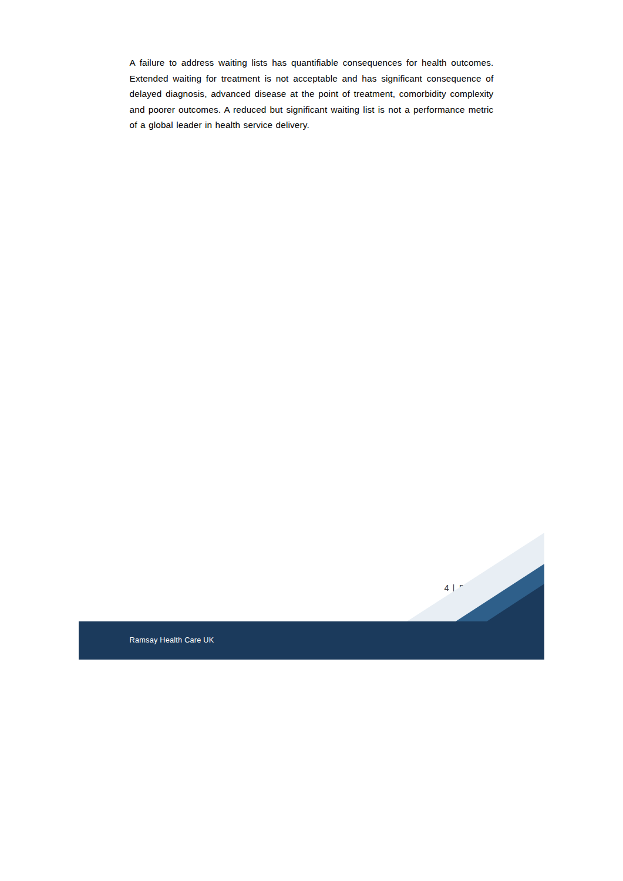A failure to address waiting lists has quantifiable consequences for health outcomes. Extended waiting for treatment is not acceptable and has significant consequence of delayed diagnosis, advanced disease at the point of treatment, comorbidity complexity and poorer outcomes. A reduced but significant waiting list is not a performance metric of a global leader in health service delivery.
4 | P a g e
Ramsay Health Care UK